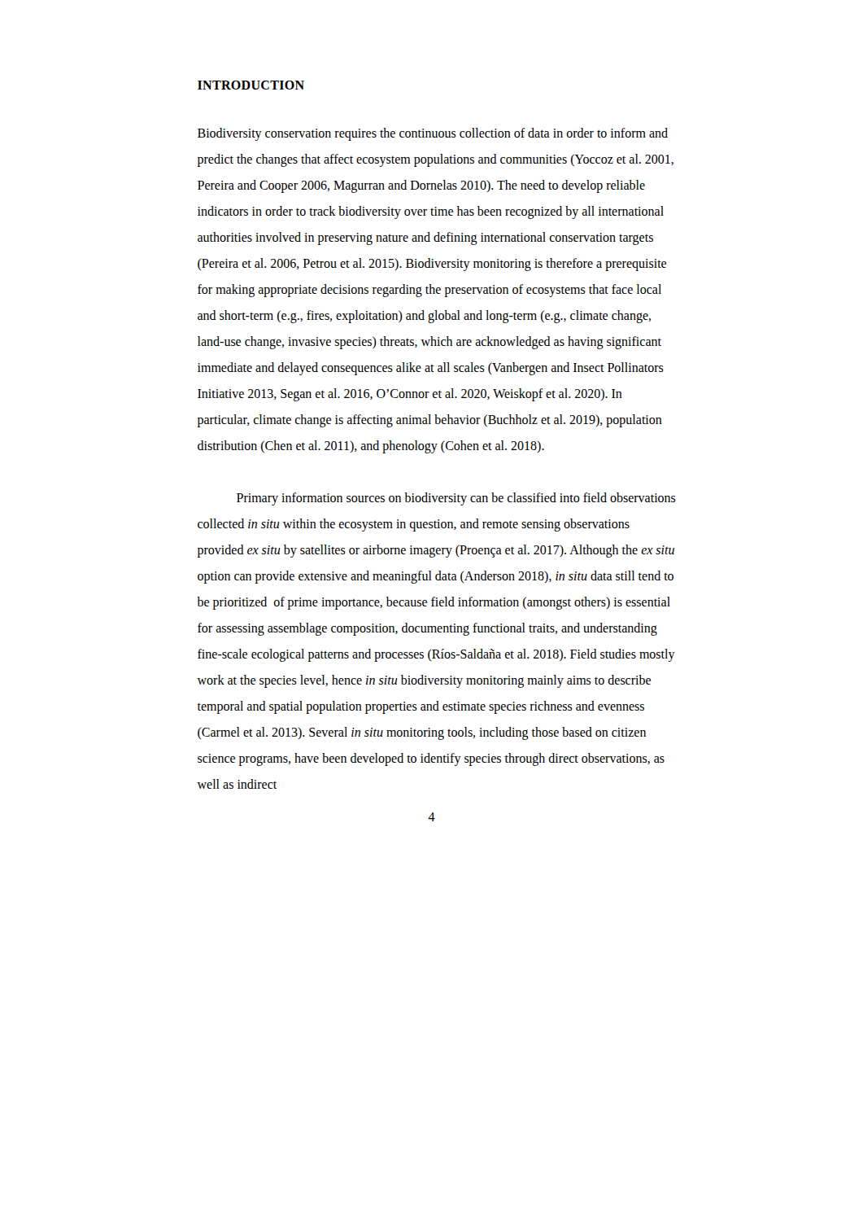INTRODUCTION
Biodiversity conservation requires the continuous collection of data in order to inform and predict the changes that affect ecosystem populations and communities (Yoccoz et al. 2001, Pereira and Cooper 2006, Magurran and Dornelas 2010). The need to develop reliable indicators in order to track biodiversity over time has been recognized by all international authorities involved in preserving nature and defining international conservation targets (Pereira et al. 2006, Petrou et al. 2015). Biodiversity monitoring is therefore a prerequisite for making appropriate decisions regarding the preservation of ecosystems that face local and short-term (e.g., fires, exploitation) and global and long-term (e.g., climate change, land-use change, invasive species) threats, which are acknowledged as having significant immediate and delayed consequences alike at all scales (Vanbergen and Insect Pollinators Initiative 2013, Segan et al. 2016, O’Connor et al. 2020, Weiskopf et al. 2020). In particular, climate change is affecting animal behavior (Buchholz et al. 2019), population distribution (Chen et al. 2011), and phenology (Cohen et al. 2018).
Primary information sources on biodiversity can be classified into field observations collected in situ within the ecosystem in question, and remote sensing observations provided ex situ by satellites or airborne imagery (Proença et al. 2017). Although the ex situ option can provide extensive and meaningful data (Anderson 2018), in situ data still tend to be prioritized of prime importance, because field information (amongst others) is essential for assessing assemblage composition, documenting functional traits, and understanding fine-scale ecological patterns and processes (Ríos-Saldaña et al. 2018). Field studies mostly work at the species level, hence in situ biodiversity monitoring mainly aims to describe temporal and spatial population properties and estimate species richness and evenness (Carmel et al. 2013). Several in situ monitoring tools, including those based on citizen science programs, have been developed to identify species through direct observations, as well as indirect
4